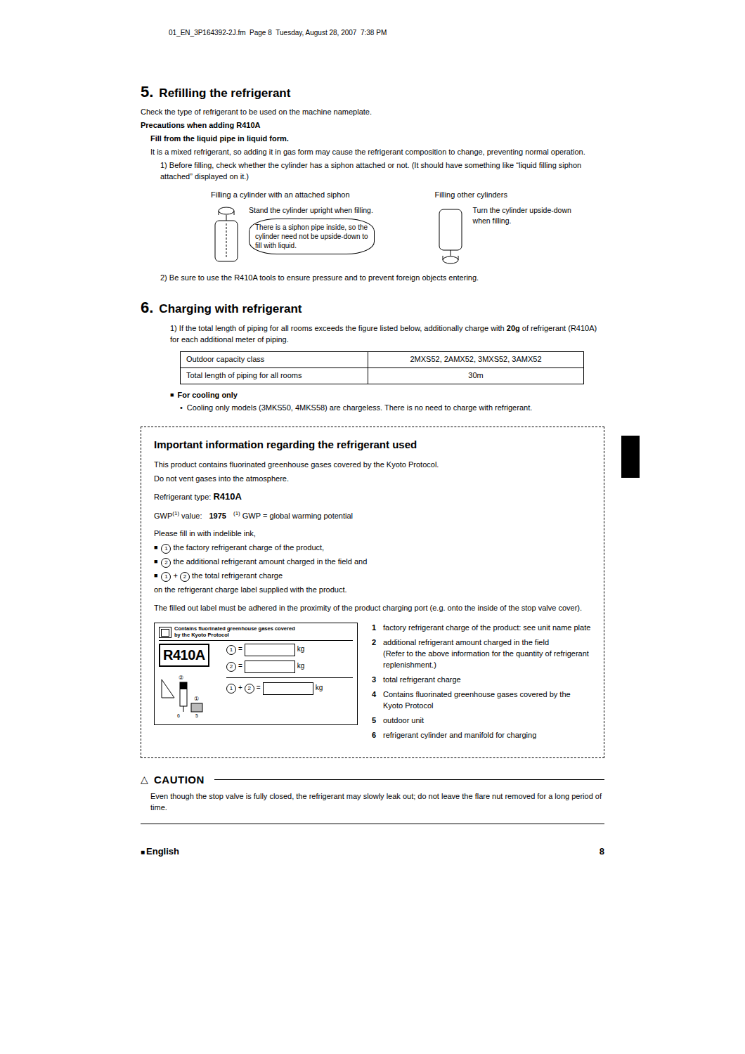01_EN_3P164392-2J.fm Page 8 Tuesday, August 28, 2007 7:38 PM
5. Refilling the refrigerant
Check the type of refrigerant to be used on the machine nameplate.
Precautions when adding R410A
Fill from the liquid pipe in liquid form.
It is a mixed refrigerant, so adding it in gas form may cause the refrigerant composition to change, preventing normal operation.
1) Before filling, check whether the cylinder has a siphon attached or not. (It should have something like “liquid filling siphon attached” displayed on it.)
Filling a cylinder with an attached siphon
Stand the cylinder upright when filling.
There is a siphon pipe inside, so the
cylinder need not be upside-down to
fill with liquid.
Filling other cylinders
Turn the cylinder upside-down
when filling.
2) Be sure to use the R410A tools to ensure pressure and to prevent foreign objects entering.
6. Charging with refrigerant
1) If the total length of piping for all rooms exceeds the figure listed below, additionally charge with 20g of refrigerant (R410A) for each additional meter of piping.
| Outdoor capacity class | 2MXS52, 2AMX52, 3MXS52, 3AMX52 |
| Total length of piping for all rooms | 30m |
For cooling only
Cooling only models (3MKS50, 4MKS58) are chargeless. There is no need to charge with refrigerant.
Important information regarding the refrigerant used
This product contains fluorinated greenhouse gases covered by the Kyoto Protocol.
Do not vent gases into the atmosphere.
Refrigerant type: R410A
GWP(1) value:1975(1) GWP = global warming potential
Please fill in with indelible ink,
1 the factory refrigerant charge of the product,
2 the additional refrigerant amount charged in the field and
1 + 2 the total refrigerant charge
on the refrigerant charge label supplied with the product.
The filled out label must be adhered in the proximity of the product charging port (e.g. onto the inside of the stop valve cover).
Contains fluorinated greenhouse gases covered
by the Kyoto Protocol
R410A
② ① 6 5
1= kg
2= kg
1+2= kg
1 factory refrigerant charge of the product: see unit name plate
2 additional refrigerant amount charged in the field
(Refer to the above information for the quantity of refrigerant replenishment.)
3 total refrigerant charge
4 Contains fluorinated greenhouse gases covered by the Kyoto Protocol
5 outdoor unit
6 refrigerant cylinder and manifold for charging
△ CAUTION
Even though the stop valve is fully closed, the refrigerant may slowly leak out; do not leave the flare nut removed for a long period of time.
English 8